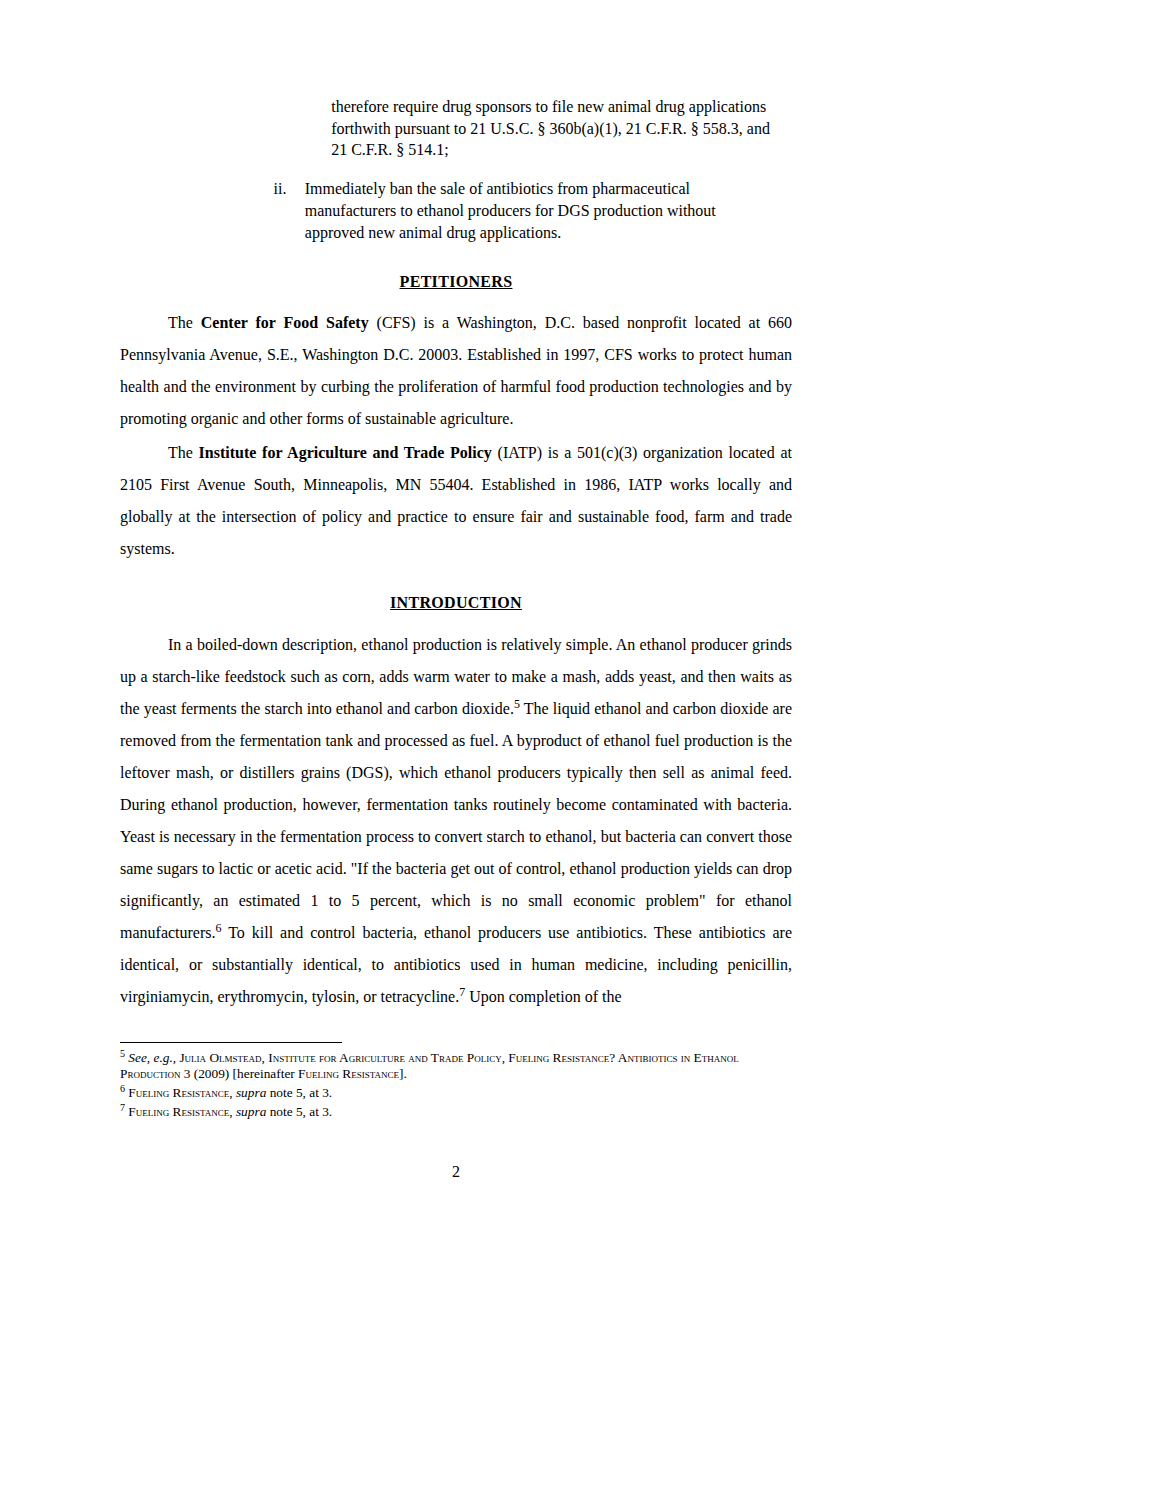therefore require drug sponsors to file new animal drug applications forthwith pursuant to 21 U.S.C. § 360b(a)(1), 21 C.F.R. § 558.3, and 21 C.F.R. § 514.1;
ii. Immediately ban the sale of antibiotics from pharmaceutical manufacturers to ethanol producers for DGS production without approved new animal drug applications.
PETITIONERS
The Center for Food Safety (CFS) is a Washington, D.C. based nonprofit located at 660 Pennsylvania Avenue, S.E., Washington D.C. 20003. Established in 1997, CFS works to protect human health and the environment by curbing the proliferation of harmful food production technologies and by promoting organic and other forms of sustainable agriculture.
The Institute for Agriculture and Trade Policy (IATP) is a 501(c)(3) organization located at 2105 First Avenue South, Minneapolis, MN 55404. Established in 1986, IATP works locally and globally at the intersection of policy and practice to ensure fair and sustainable food, farm and trade systems.
INTRODUCTION
In a boiled-down description, ethanol production is relatively simple. An ethanol producer grinds up a starch-like feedstock such as corn, adds warm water to make a mash, adds yeast, and then waits as the yeast ferments the starch into ethanol and carbon dioxide.5 The liquid ethanol and carbon dioxide are removed from the fermentation tank and processed as fuel. A byproduct of ethanol fuel production is the leftover mash, or distillers grains (DGS), which ethanol producers typically then sell as animal feed. During ethanol production, however, fermentation tanks routinely become contaminated with bacteria. Yeast is necessary in the fermentation process to convert starch to ethanol, but bacteria can convert those same sugars to lactic or acetic acid. "If the bacteria get out of control, ethanol production yields can drop significantly, an estimated 1 to 5 percent, which is no small economic problem" for ethanol manufacturers.6 To kill and control bacteria, ethanol producers use antibiotics. These antibiotics are identical, or substantially identical, to antibiotics used in human medicine, including penicillin, virginiamycin, erythromycin, tylosin, or tetracycline.7 Upon completion of the
5 See, e.g., Julia Olmstead, Institute for Agriculture and Trade Policy, Fueling Resistance? Antibiotics in Ethanol Production 3 (2009) [hereinafter Fueling Resistance].
6 Fueling Resistance, supra note 5, at 3.
7 Fueling Resistance, supra note 5, at 3.
2